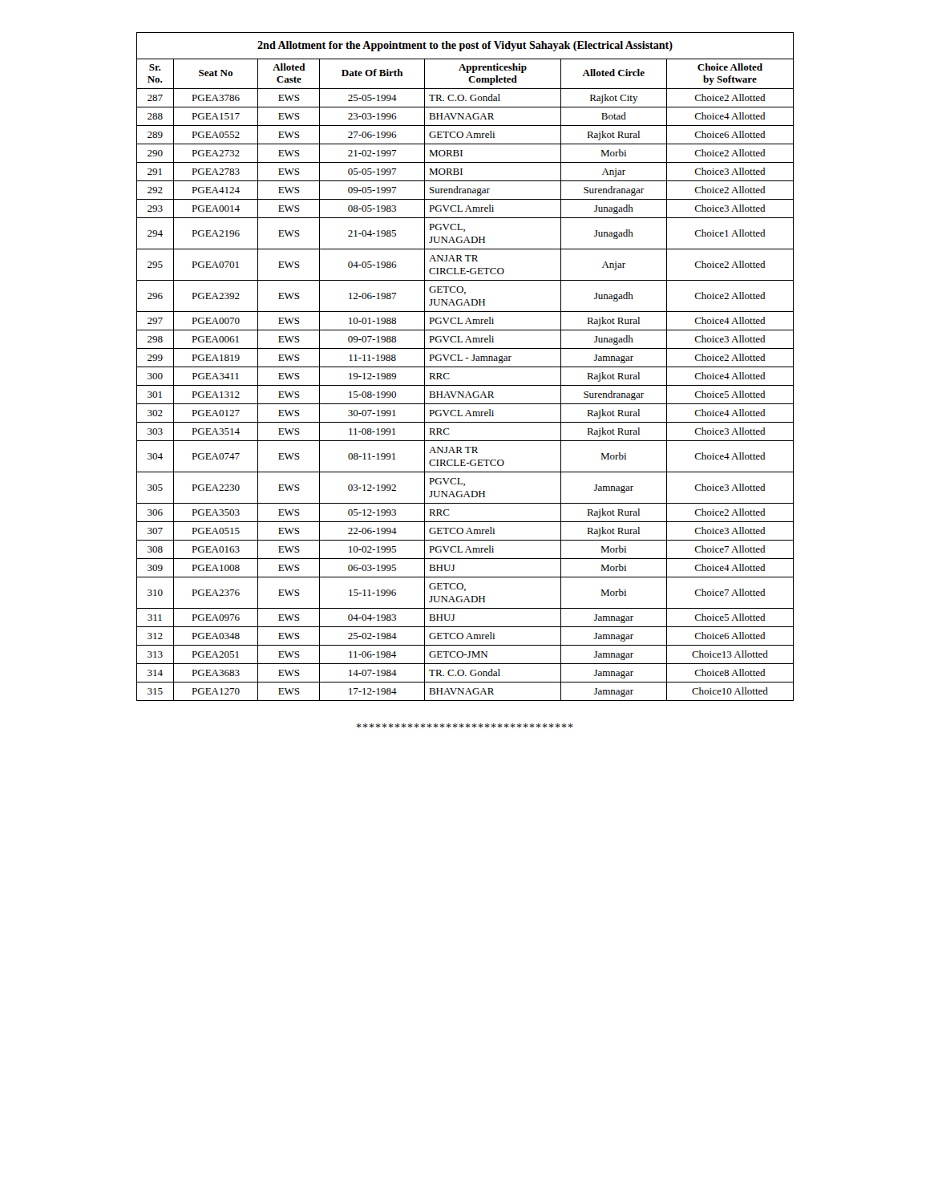2nd Allotment for the Appointment to the post of Vidyut Sahayak (Electrical Assistant)
| Sr. No. | Seat No | Alloted Caste | Date Of Birth | Apprenticeship Completed | Alloted Circle | Choice Alloted by Software |
| --- | --- | --- | --- | --- | --- | --- |
| 287 | PGEA3786 | EWS | 25-05-1994 | TR. C.O. Gondal | Rajkot City | Choice2 Allotted |
| 288 | PGEA1517 | EWS | 23-03-1996 | BHAVNAGAR | Botad | Choice4 Allotted |
| 289 | PGEA0552 | EWS | 27-06-1996 | GETCO Amreli | Rajkot Rural | Choice6 Allotted |
| 290 | PGEA2732 | EWS | 21-02-1997 | MORBI | Morbi | Choice2 Allotted |
| 291 | PGEA2783 | EWS | 05-05-1997 | MORBI | Anjar | Choice3 Allotted |
| 292 | PGEA4124 | EWS | 09-05-1997 | Surendranagar | Surendranagar | Choice2 Allotted |
| 293 | PGEA0014 | EWS | 08-05-1983 | PGVCL Amreli | Junagadh | Choice3 Allotted |
| 294 | PGEA2196 | EWS | 21-04-1985 | PGVCL, JUNAGADH | Junagadh | Choice1 Allotted |
| 295 | PGEA0701 | EWS | 04-05-1986 | ANJAR TR CIRCLE-GETCO | Anjar | Choice2 Allotted |
| 296 | PGEA2392 | EWS | 12-06-1987 | GETCO, JUNAGADH | Junagadh | Choice2 Allotted |
| 297 | PGEA0070 | EWS | 10-01-1988 | PGVCL Amreli | Rajkot Rural | Choice4 Allotted |
| 298 | PGEA0061 | EWS | 09-07-1988 | PGVCL Amreli | Junagadh | Choice3 Allotted |
| 299 | PGEA1819 | EWS | 11-11-1988 | PGVCL - Jamnagar | Jamnagar | Choice2 Allotted |
| 300 | PGEA3411 | EWS | 19-12-1989 | RRC | Rajkot Rural | Choice4 Allotted |
| 301 | PGEA1312 | EWS | 15-08-1990 | BHAVNAGAR | Surendranagar | Choice5 Allotted |
| 302 | PGEA0127 | EWS | 30-07-1991 | PGVCL Amreli | Rajkot Rural | Choice4 Allotted |
| 303 | PGEA3514 | EWS | 11-08-1991 | RRC | Rajkot Rural | Choice3 Allotted |
| 304 | PGEA0747 | EWS | 08-11-1991 | ANJAR TR CIRCLE-GETCO | Morbi | Choice4 Allotted |
| 305 | PGEA2230 | EWS | 03-12-1992 | PGVCL, JUNAGADH | Jamnagar | Choice3 Allotted |
| 306 | PGEA3503 | EWS | 05-12-1993 | RRC | Rajkot Rural | Choice2 Allotted |
| 307 | PGEA0515 | EWS | 22-06-1994 | GETCO Amreli | Rajkot Rural | Choice3 Allotted |
| 308 | PGEA0163 | EWS | 10-02-1995 | PGVCL Amreli | Morbi | Choice7 Allotted |
| 309 | PGEA1008 | EWS | 06-03-1995 | BHUJ | Morbi | Choice4 Allotted |
| 310 | PGEA2376 | EWS | 15-11-1996 | GETCO, JUNAGADH | Morbi | Choice7 Allotted |
| 311 | PGEA0976 | EWS | 04-04-1983 | BHUJ | Jamnagar | Choice5 Allotted |
| 312 | PGEA0348 | EWS | 25-02-1984 | GETCO Amreli | Jamnagar | Choice6 Allotted |
| 313 | PGEA2051 | EWS | 11-06-1984 | GETCO-JMN | Jamnagar | Choice13 Allotted |
| 314 | PGEA3683 | EWS | 14-07-1984 | TR. C.O. Gondal | Jamnagar | Choice8 Allotted |
| 315 | PGEA1270 | EWS | 17-12-1984 | BHAVNAGAR | Jamnagar | Choice10 Allotted |
**********************************